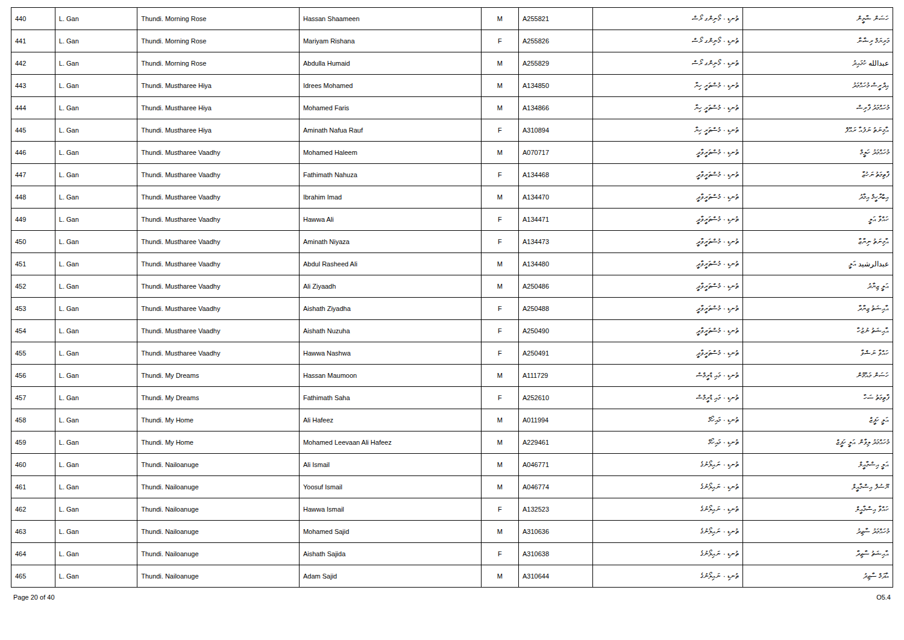| 440 | L. Gan | Thundi. Morning Rose | Hassan Shaameen | M | A255821 | ތުނޑި · މޯނިންގ ރޯސް | ހަސަން ޝާމީން |
| 441 | L. Gan | Thundi. Morning Rose | Mariyam Rishana | F | A255826 | ތުނޑި · މޯނިންގ ރޯސް | މަރިޔަމް ރިޝާނާ |
| 442 | L. Gan | Thundi. Morning Rose | Abdulla Humaid | M | A255829 | ތުނޑި · މޯނިންގ ރޯސް | عبدالله ހުމައިދު |
| 443 | L. Gan | Thundi. Mustharee Hiya | Idrees Mohamed | M | A134850 | ތުނޑި · މުސްތަރީ ހިޔާ | އިދްރީސް މުހައްމަދު |
| 444 | L. Gan | Thundi. Mustharee Hiya | Mohamed Faris | M | A134866 | ތުނޑި · މުސްތަރީ ހިޔާ | މުހައްމަދު ފާރިސް |
| 445 | L. Gan | Thundi. Mustharee Hiya | Aminath Nafua Rauf | F | A310894 | ތުނޑި · މުސްތަރީ ހިޔާ | އާމިނަތު ނަފުއާ ރައޫފް |
| 446 | L. Gan | Thundi. Mustharee Vaadhy | Mohamed Haleem | M | A070717 | ތުނޑި · މުސްތަރީވާދީ | މުހައްމަދު ހަލީމް |
| 447 | L. Gan | Thundi. Mustharee Vaadhy | Fathimath Nahuza | F | A134468 | ތުނޑި · މުސްތަރީވާދީ | ފާތިމަތު ނަހުޒާ |
| 448 | L. Gan | Thundi. Mustharee Vaadhy | Ibrahim Imad | M | A134470 | ތުނޑި · މުސްތަރީވާދީ | އިބްރާހީމް އިމާދު |
| 449 | L. Gan | Thundi. Mustharee Vaadhy | Hawwa Ali | F | A134471 | ތުނޑި · މުސްތަރީވާދީ | ހައްވާ އަލީ |
| 450 | L. Gan | Thundi. Mustharee Vaadhy | Aminath Niyaza | F | A134473 | ތުނޑި · މުސްތަރީވާދީ | އާމިނަތު ނިޔާޒާ |
| 451 | L. Gan | Thundi. Mustharee Vaadhy | Abdul Rasheed Ali | M | A134480 | ތުނޑި · މުސްތަރީވާދީ | عبدالرشيد އަލީ |
| 452 | L. Gan | Thundi. Mustharee Vaadhy | Ali Ziyaadh | M | A250486 | ތުނޑި · މުސްތަރީވާދީ | އަލީ ޒިޔާދު |
| 453 | L. Gan | Thundi. Mustharee Vaadhy | Aishath Ziyadha | F | A250488 | ތުނޑި · މުސްތަރީވާދީ | އާއިޝަތު ޒިޔާދާ |
| 454 | L. Gan | Thundi. Mustharee Vaadhy | Aishath Nuzuha | F | A250490 | ތުނޑި · މުސްތަރީވާދީ | އާއިޝަތު ނުޒުހާ |
| 455 | L. Gan | Thundi. Mustharee Vaadhy | Hawwa Nashwa | F | A250491 | ތުނޑި · މުސްތަރީވާދީ | ހައްވާ ނަޝްވާ |
| 456 | L. Gan | Thundi. My Dreams | Hassan Maumoon | M | A111729 | ތުނޑި · މައި ޑްރީމްސް | ހަސަން މައުމޫން |
| 457 | L. Gan | Thundi. My Dreams | Fathimath Saha | F | A252610 | ތުނޑި · މައި ޑްރީމްސް | ފާތިމަތު ސަހާ |
| 458 | L. Gan | Thundi. My Home | Ali Hafeez | M | A011994 | ތުނޑި · މައިހޯމް | އަލީ ހަފީޒް |
| 459 | L. Gan | Thundi. My Home | Mohamed Leevaan Ali Hafeez | M | A229461 | ތުނޑި · މައިހޯމް | މުހައްމަދު ލިވާން އަލީ ހަފީޒް |
| 460 | L. Gan | Thundi. Nailoanuge | Ali Ismail | M | A046771 | ތުނޑި · ނައިލޯނުގެ | އަލީ އިސްމާއީލް |
| 461 | L. Gan | Thundi. Nailoanuge | Yoosuf Ismail | M | A046774 | ތުނޑި · ނައިލޯނުގެ | ޔޫސުފް އިސްމާއީލް |
| 462 | L. Gan | Thundi. Nailoanuge | Hawwa Ismail | F | A132523 | ތުނޑި · ނައިލޯނުގެ | ހައްވާ އިސްމާއީލް |
| 463 | L. Gan | Thundi. Nailoanuge | Mohamed Sajid | M | A310636 | ތުނޑި · ނައިލޯނުގެ | މުހައްމަދު ސާޖިދު |
| 464 | L. Gan | Thundi. Nailoanuge | Aishath Sajida | F | A310638 | ތުނޑި · ނައިލޯނުގެ | އާއިޝަތު ސާޖިދާ |
| 465 | L. Gan | Thundi. Nailoanuge | Adam Sajid | M | A310644 | ތުނޑި · ނައިލޯނުގެ | އާދަމް ސާޖިދު |
Page 20 of 40 O5.4